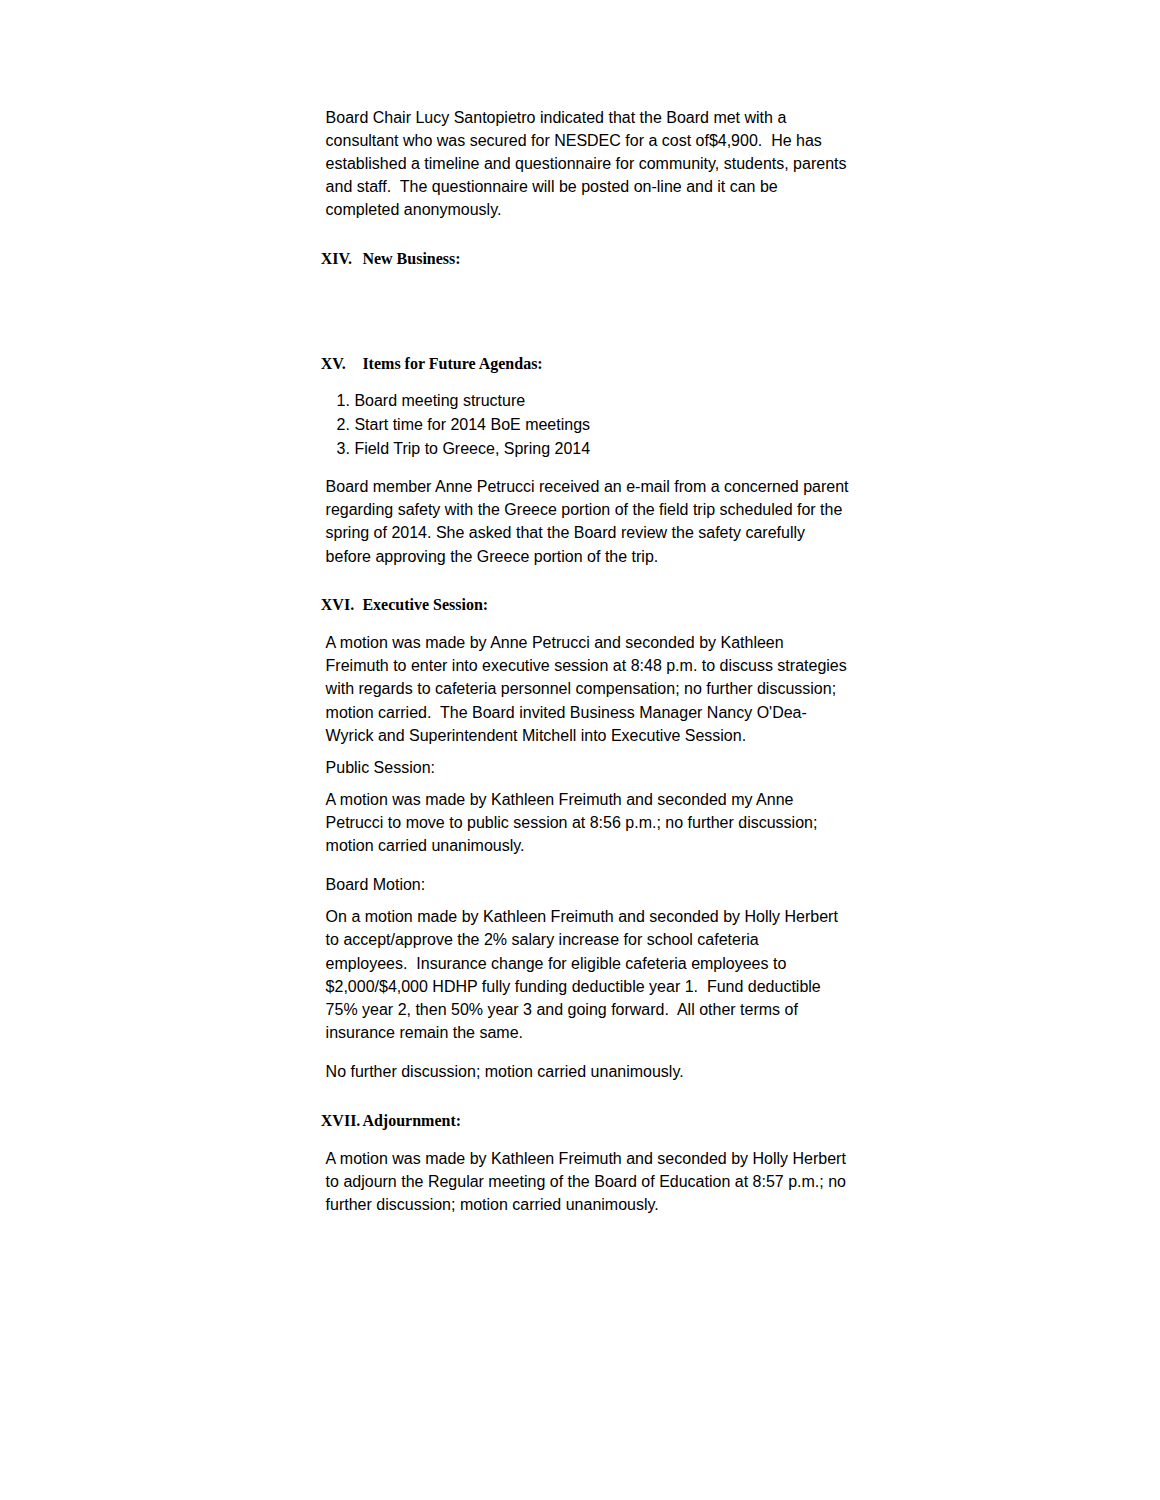Board Chair Lucy Santopietro indicated that the Board met with a consultant who was secured for NESDEC for a cost of$4,900. He has established a timeline and questionnaire for community, students, parents and staff. The questionnaire will be posted on-line and it can be completed anonymously.
XIV. New Business:
XV. Items for Future Agendas:
Board meeting structure
Start time for 2014 BoE meetings
Field Trip to Greece, Spring 2014
Board member Anne Petrucci received an e-mail from a concerned parent regarding safety with the Greece portion of the field trip scheduled for the spring of 2014. She asked that the Board review the safety carefully before approving the Greece portion of the trip.
XVI. Executive Session:
A motion was made by Anne Petrucci and seconded by Kathleen Freimuth to enter into executive session at 8:48 p.m. to discuss strategies with regards to cafeteria personnel compensation; no further discussion; motion carried. The Board invited Business Manager Nancy O'Dea-Wyrick and Superintendent Mitchell into Executive Session.
Public Session:
A motion was made by Kathleen Freimuth and seconded my Anne Petrucci to move to public session at 8:56 p.m.; no further discussion; motion carried unanimously.
Board Motion:
On a motion made by Kathleen Freimuth and seconded by Holly Herbert to accept/approve the 2% salary increase for school cafeteria employees. Insurance change for eligible cafeteria employees to $2,000/$4,000 HDHP fully funding deductible year 1. Fund deductible 75% year 2, then 50% year 3 and going forward. All other terms of insurance remain the same.
No further discussion; motion carried unanimously.
XVII. Adjournment:
A motion was made by Kathleen Freimuth and seconded by Holly Herbert to adjourn the Regular meeting of the Board of Education at 8:57 p.m.; no further discussion; motion carried unanimously.